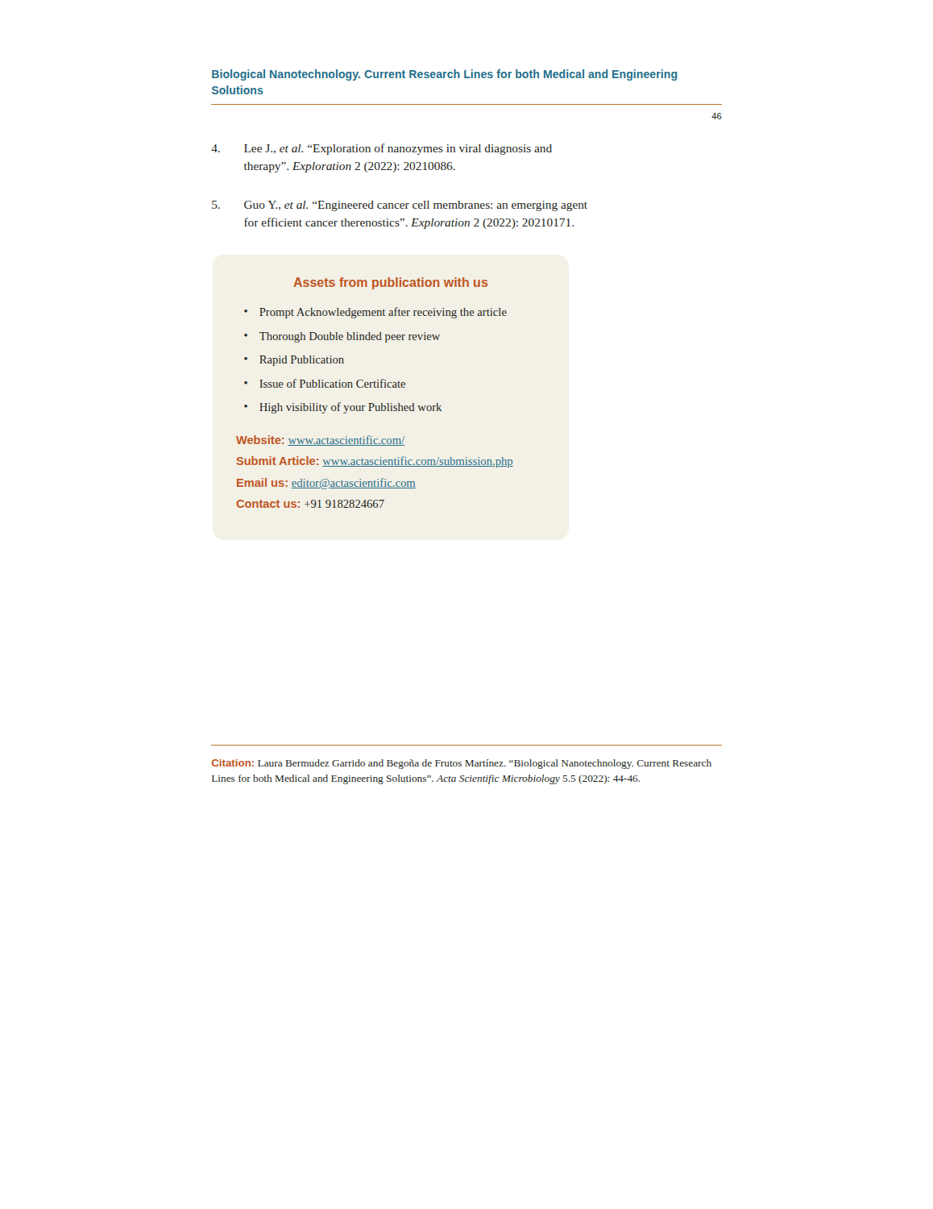Biological Nanotechnology. Current Research Lines for both Medical and Engineering Solutions
46
4. Lee J., et al. “Exploration of nanozymes in viral diagnosis and therapy”. Exploration 2 (2022): 20210086.
5. Guo Y., et al. “Engineered cancer cell membranes: an emerging agent for efficient cancer therenostics”. Exploration 2 (2022): 20210171.
Assets from publication with us
Prompt Acknowledgement after receiving the article
Thorough Double blinded peer review
Rapid Publication
Issue of Publication Certificate
High visibility of your Published work
Website: www.actascientific.com/
Submit Article: www.actascientific.com/submission.php
Email us: editor@actascientific.com
Contact us: +91 9182824667
Citation: Laura Bermudez Garrido and Begoña de Frutos Martínez. “Biological Nanotechnology. Current Research Lines for both Medical and Engineering Solutions”. Acta Scientific Microbiology 5.5 (2022): 44-46.